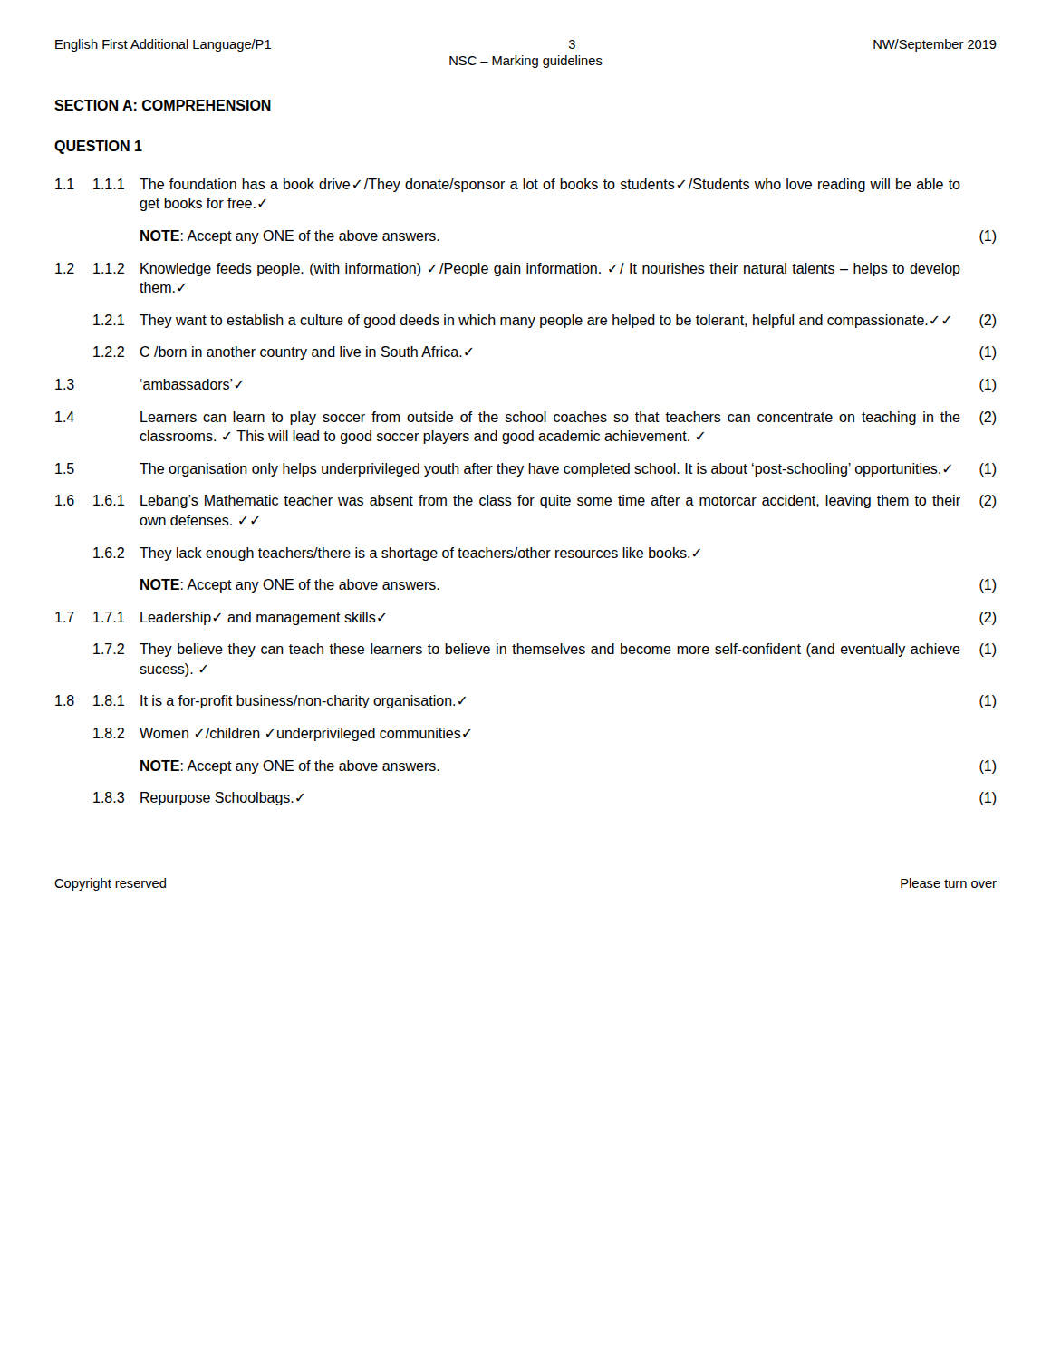English First Additional Language/P1
3
NW/September 2019
NSC – Marking guidelines
SECTION A: COMPREHENSION
QUESTION 1
| 1.1 | 1.1.1 | The foundation has a book drive ✓ /They donate/sponsor a lot of books to students ✓ /Students who love reading will be able to get books for free. ✓ | |
| | | NOTE : Accept any ONE of the above answers. | (1) |
| 1.2 | 1.1.2 | Knowledge feeds people. (with information) ✓ /People gain information. ✓ / It nourishes their natural talents – helps to develop them. ✓ | |
| | 1.2.1 | They want to establish a culture of good deeds in which many people are helped to be tolerant, helpful and compassionate. ✓✓ | (2) |
| | 1.2.2 | C /born in another country and live in South Africa. ✓ | (1) |
| 1.3 | | ‘ambassadors’ ✓ | (1) |
| 1.4 | | Learners can learn to play soccer from outside of the school coaches so that teachers can concentrate on teaching in the classrooms. ✓ This will lead to good soccer players and good academic achievement. ✓ | (2) |
| 1.5 | | The organisation only helps underprivileged youth after they have completed school. It is about ‘post-schooling’ opportunities. ✓ | (1) |
| 1.6 | 1.6.1 | Lebang’s Mathematic teacher was absent from the class for quite some time after a motorcar accident, leaving them to their own defenses. ✓✓ | (2) |
| | 1.6.2 | They lack enough teachers/there is a shortage of teachers/other resources like books. ✓ | |
| | | NOTE : Accept any ONE of the above answers. | (1) |
| 1.7 | 1.7.1 | Leadership ✓ and management skills ✓ | (2) |
| | 1.7.2 | They believe they can teach these learners to believe in themselves and become more self-confident (and eventually achieve sucess). ✓ | (1) |
| 1.8 | 1.8.1 | It is a for-profit business/non-charity organisation. ✓ | (1) |
| | 1.8.2 | Women ✓ /children ✓ underprivileged communities ✓ | |
| | | NOTE : Accept any ONE of the above answers. | (1) |
| | 1.8.3 | Repurpose Schoolbags. ✓ | (1) |
Copyright reserved
Please turn over